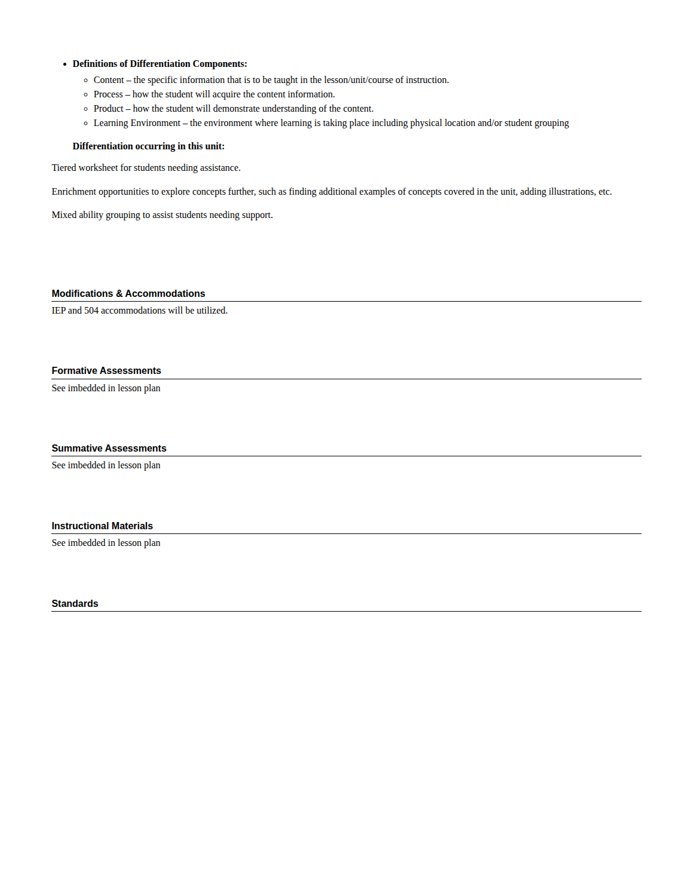Definitions of Differentiation Components:
Content – the specific information that is to be taught in the lesson/unit/course of instruction.
Process – how the student will acquire the content information.
Product – how the student will demonstrate understanding of the content.
Learning Environment – the environment where learning is taking place including physical location and/or student grouping
Differentiation occurring in this unit:
Tiered worksheet for students needing assistance.
Enrichment opportunities to explore concepts further, such as finding additional examples of concepts covered in the unit, adding illustrations, etc.
Mixed ability grouping to assist students needing support.
Modifications & Accommodations
IEP and 504 accommodations will be utilized.
Formative Assessments
See imbedded in lesson plan
Summative Assessments
See imbedded in lesson plan
Instructional Materials
See imbedded in lesson plan
Standards